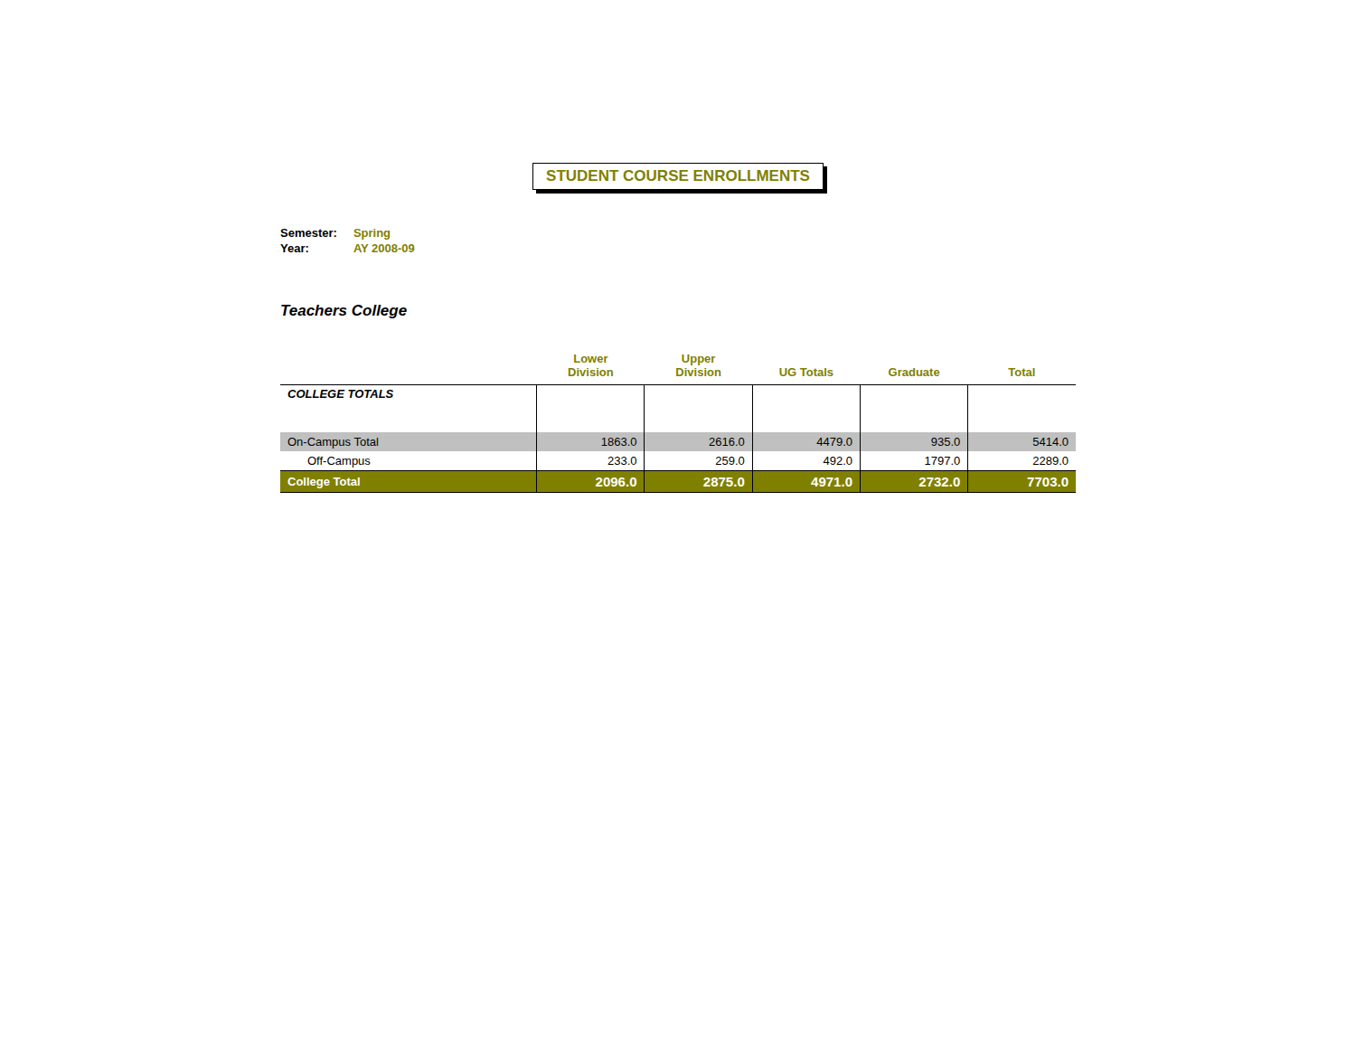STUDENT COURSE ENROLLMENTS
| Semester: | Spring |
| Year: | AY 2008-09 |
Teachers College
| | Lower Division | Upper Division | UG Totals | Graduate | Total |
| --- | --- | --- | --- | --- | --- |
| COLLEGE TOTALS | | | | | |
| On-Campus Total | 1863.0 | 2616.0 | 4479.0 | 935.0 | 5414.0 |
| Off-Campus | 233.0 | 259.0 | 492.0 | 1797.0 | 2289.0 |
| College Total | 2096.0 | 2875.0 | 4971.0 | 2732.0 | 7703.0 |